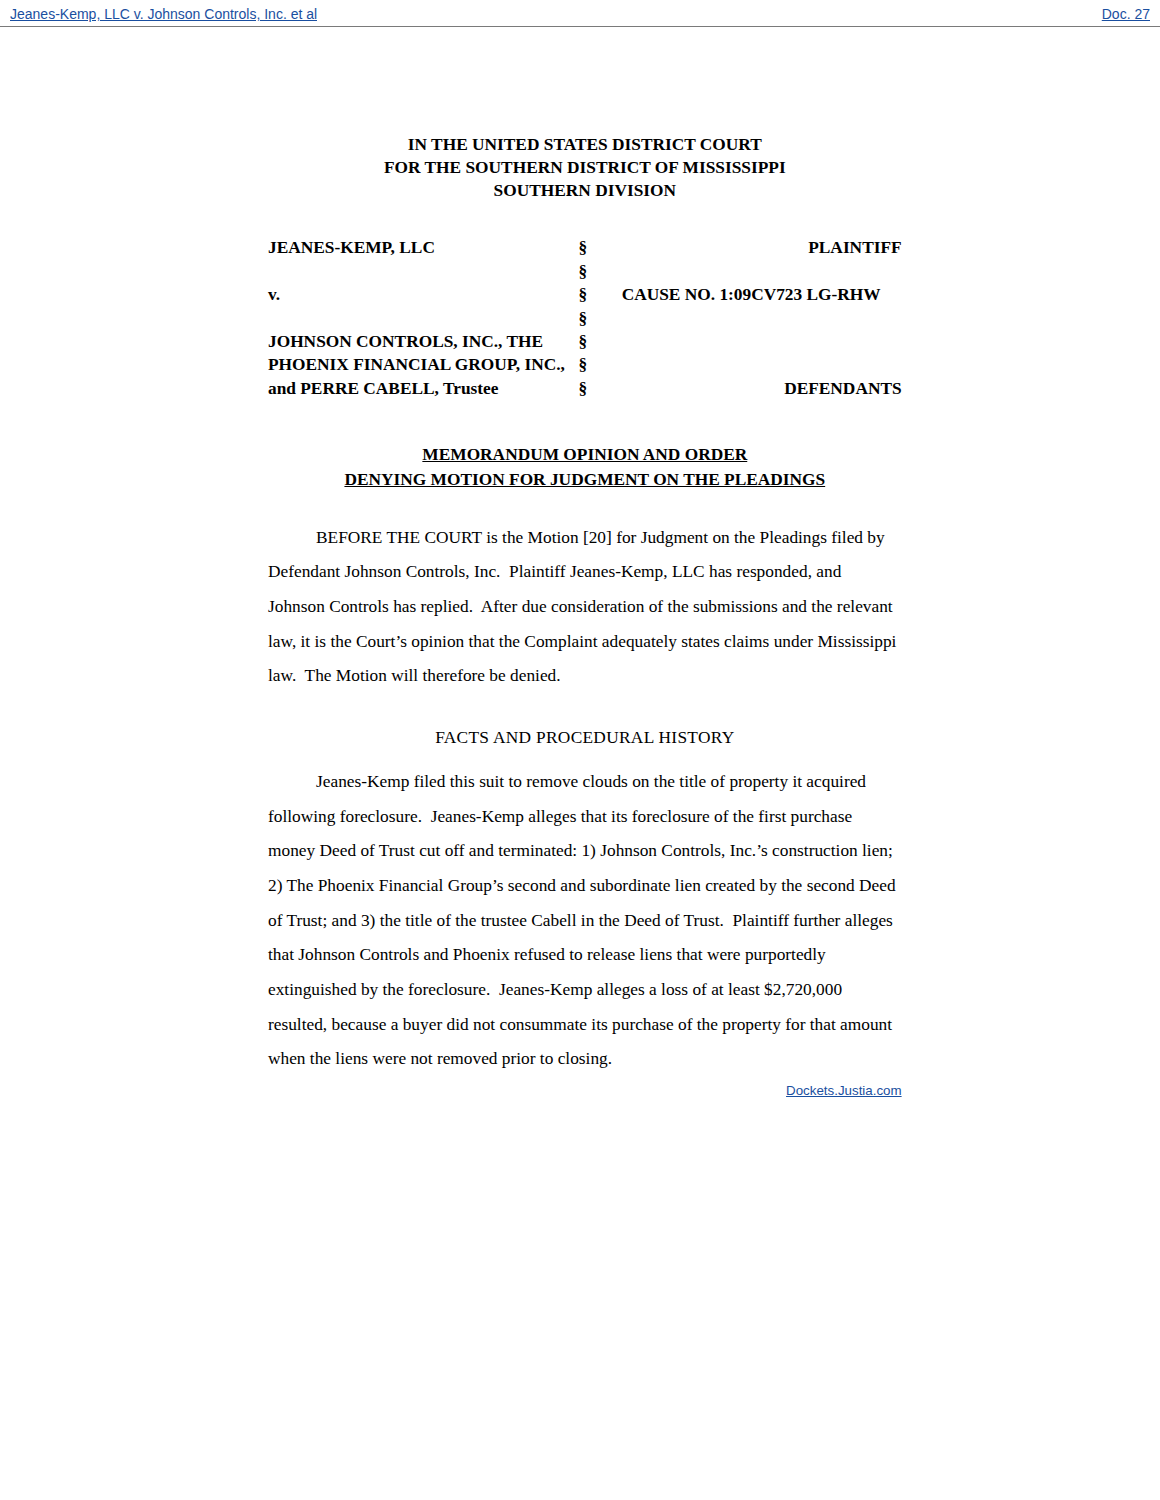Jeanes-Kemp, LLC v. Johnson Controls, Inc. et al
Doc. 27
IN THE UNITED STATES DISTRICT COURT
FOR THE SOUTHERN DISTRICT OF MISSISSIPPI
SOUTHERN DIVISION
| JEANES-KEMP, LLC | § | PLAINTIFF |
| | § | |
| v. | § | CAUSE NO. 1:09CV723 LG-RHW |
| | § | |
| JOHNSON CONTROLS, INC., THE | § | |
| PHOENIX FINANCIAL GROUP, INC., | § | |
| and PERRE CABELL, Trustee | § | DEFENDANTS |
MEMORANDUM OPINION AND ORDER DENYING MOTION FOR JUDGMENT ON THE PLEADINGS
BEFORE THE COURT is the Motion [20] for Judgment on the Pleadings filed by Defendant Johnson Controls, Inc. Plaintiff Jeanes-Kemp, LLC has responded, and Johnson Controls has replied. After due consideration of the submissions and the relevant law, it is the Court’s opinion that the Complaint adequately states claims under Mississippi law. The Motion will therefore be denied.
FACTS AND PROCEDURAL HISTORY
Jeanes-Kemp filed this suit to remove clouds on the title of property it acquired following foreclosure. Jeanes-Kemp alleges that its foreclosure of the first purchase money Deed of Trust cut off and terminated: 1) Johnson Controls, Inc.’s construction lien; 2) The Phoenix Financial Group’s second and subordinate lien created by the second Deed of Trust; and 3) the title of the trustee Cabell in the Deed of Trust. Plaintiff further alleges that Johnson Controls and Phoenix refused to release liens that were purportedly extinguished by the foreclosure. Jeanes-Kemp alleges a loss of at least $2,720,000 resulted, because a buyer did not consummate its purchase of the property for that amount when the liens were not removed prior to closing.
Dockets.Justia.com